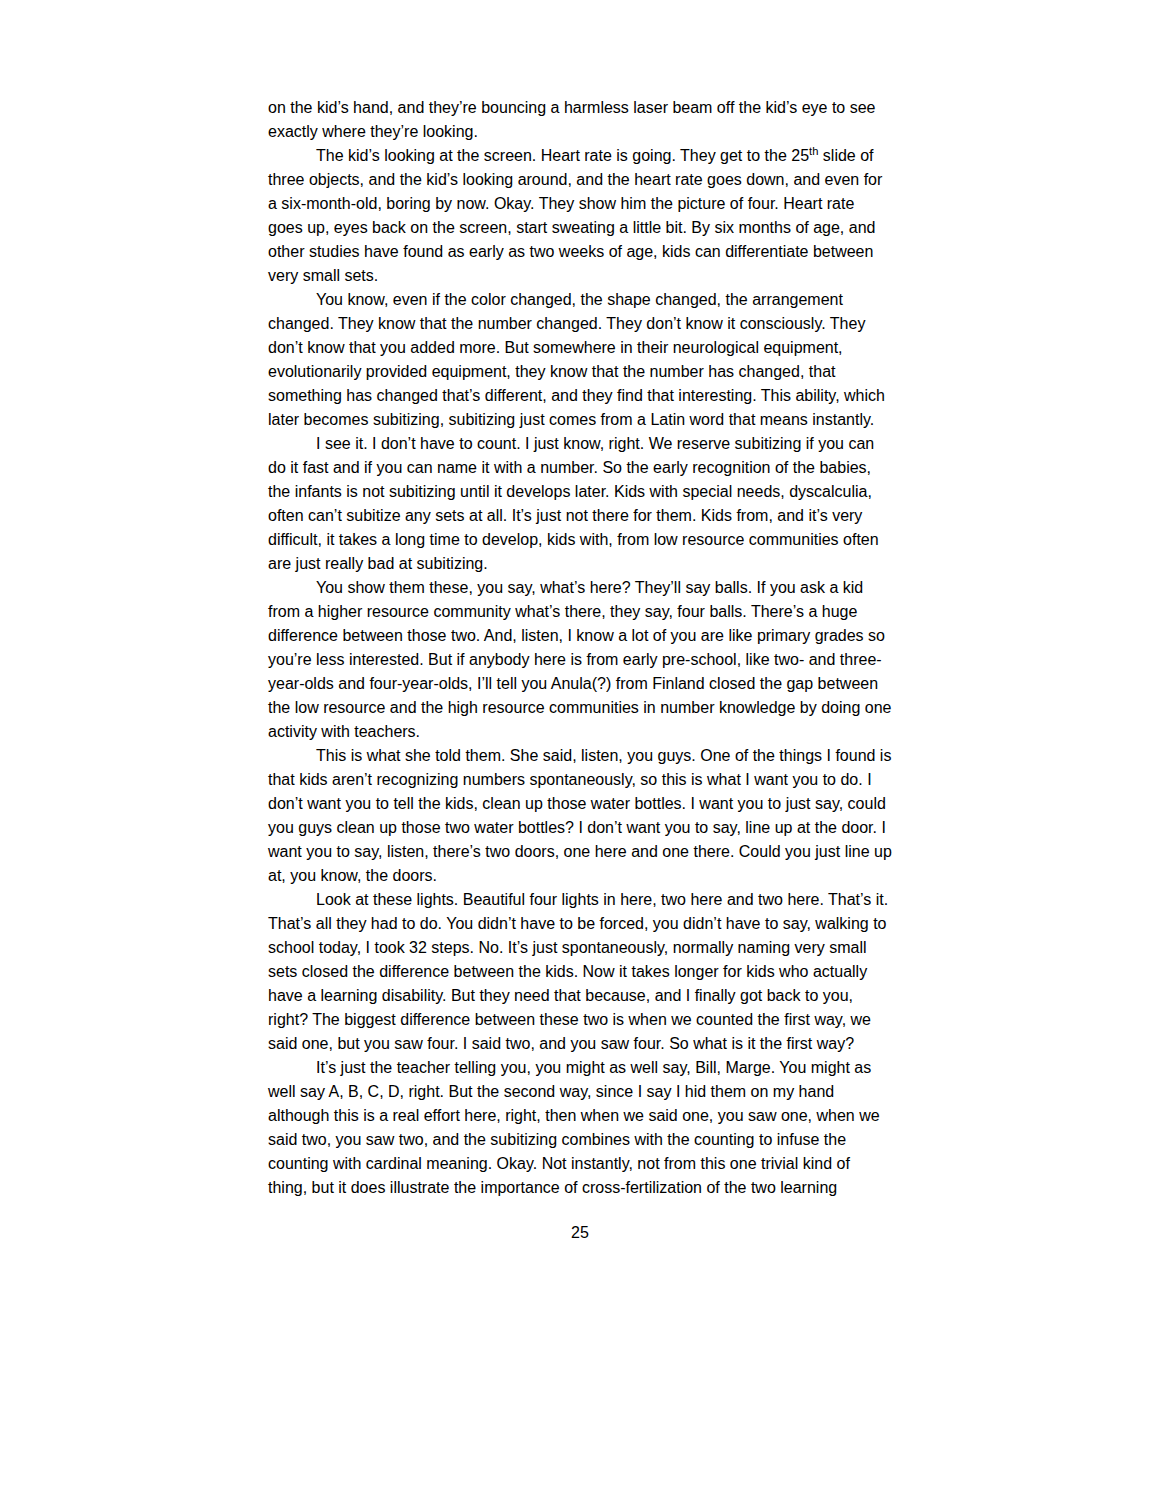on the kid’s hand, and they’re bouncing a harmless laser beam off the kid’s eye to see exactly where they’re looking.
The kid’s looking at the screen. Heart rate is going. They get to the 25th slide of three objects, and the kid’s looking around, and the heart rate goes down, and even for a six-month-old, boring by now. Okay. They show him the picture of four. Heart rate goes up, eyes back on the screen, start sweating a little bit. By six months of age, and other studies have found as early as two weeks of age, kids can differentiate between very small sets.
You know, even if the color changed, the shape changed, the arrangement changed. They know that the number changed. They don’t know it consciously. They don’t know that you added more. But somewhere in their neurological equipment, evolutionarily provided equipment, they know that the number has changed, that something has changed that’s different, and they find that interesting. This ability, which later becomes subitizing, subitizing just comes from a Latin word that means instantly.
I see it. I don’t have to count. I just know, right. We reserve subitizing if you can do it fast and if you can name it with a number. So the early recognition of the babies, the infants is not subitizing until it develops later. Kids with special needs, dyscalculia, often can’t subitize any sets at all. It’s just not there for them. Kids from, and it’s very difficult, it takes a long time to develop, kids with, from low resource communities often are just really bad at subitizing.
You show them these, you say, what’s here? They’ll say balls. If you ask a kid from a higher resource community what’s there, they say, four balls. There’s a huge difference between those two. And, listen, I know a lot of you are like primary grades so you’re less interested. But if anybody here is from early pre-school, like two- and three-year-olds and four-year-olds, I’ll tell you Anula(?) from Finland closed the gap between the low resource and the high resource communities in number knowledge by doing one activity with teachers.
This is what she told them. She said, listen, you guys. One of the things I found is that kids aren’t recognizing numbers spontaneously, so this is what I want you to do. I don’t want you to tell the kids, clean up those water bottles. I want you to just say, could you guys clean up those two water bottles? I don’t want you to say, line up at the door. I want you to say, listen, there’s two doors, one here and one there. Could you just line up at, you know, the doors.
Look at these lights. Beautiful four lights in here, two here and two here. That’s it. That’s all they had to do. You didn’t have to be forced, you didn’t have to say, walking to school today, I took 32 steps. No. It’s just spontaneously, normally naming very small sets closed the difference between the kids. Now it takes longer for kids who actually have a learning disability. But they need that because, and I finally got back to you, right? The biggest difference between these two is when we counted the first way, we said one, but you saw four. I said two, and you saw four. So what is it the first way?
It’s just the teacher telling you, you might as well say, Bill, Marge. You might as well say A, B, C, D, right. But the second way, since I say I hid them on my hand although this is a real effort here, right, then when we said one, you saw one, when we said two, you saw two, and the subitizing combines with the counting to infuse the counting with cardinal meaning. Okay. Not instantly, not from this one trivial kind of thing, but it does illustrate the importance of cross-fertilization of the two learning
25